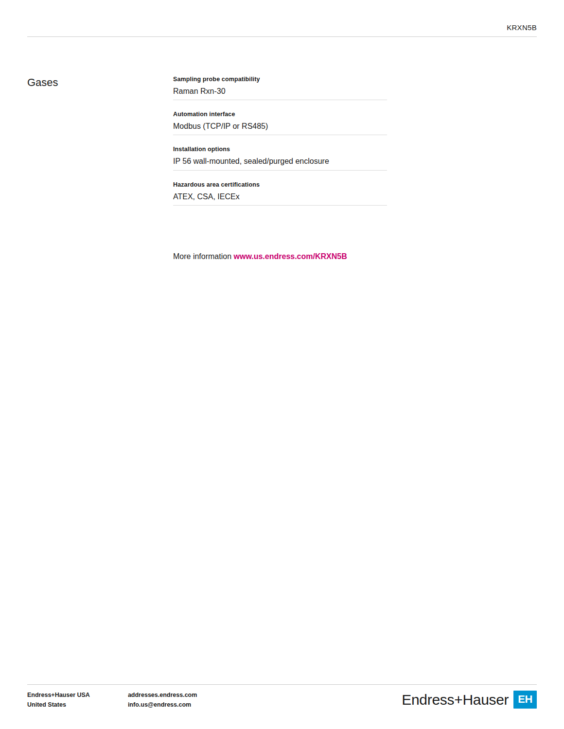KRXN5B
Gases
Sampling probe compatibility
Raman Rxn-30
Automation interface
Modbus (TCP/IP or RS485)
Installation options
IP 56 wall-mounted, sealed/purged enclosure
Hazardous area certifications
ATEX, CSA, IECEx
More information www.us.endress.com/KRXN5B
Endress+Hauser USA
United States
addresses.endress.com
info.us@endress.com
Endress+Hauser EH